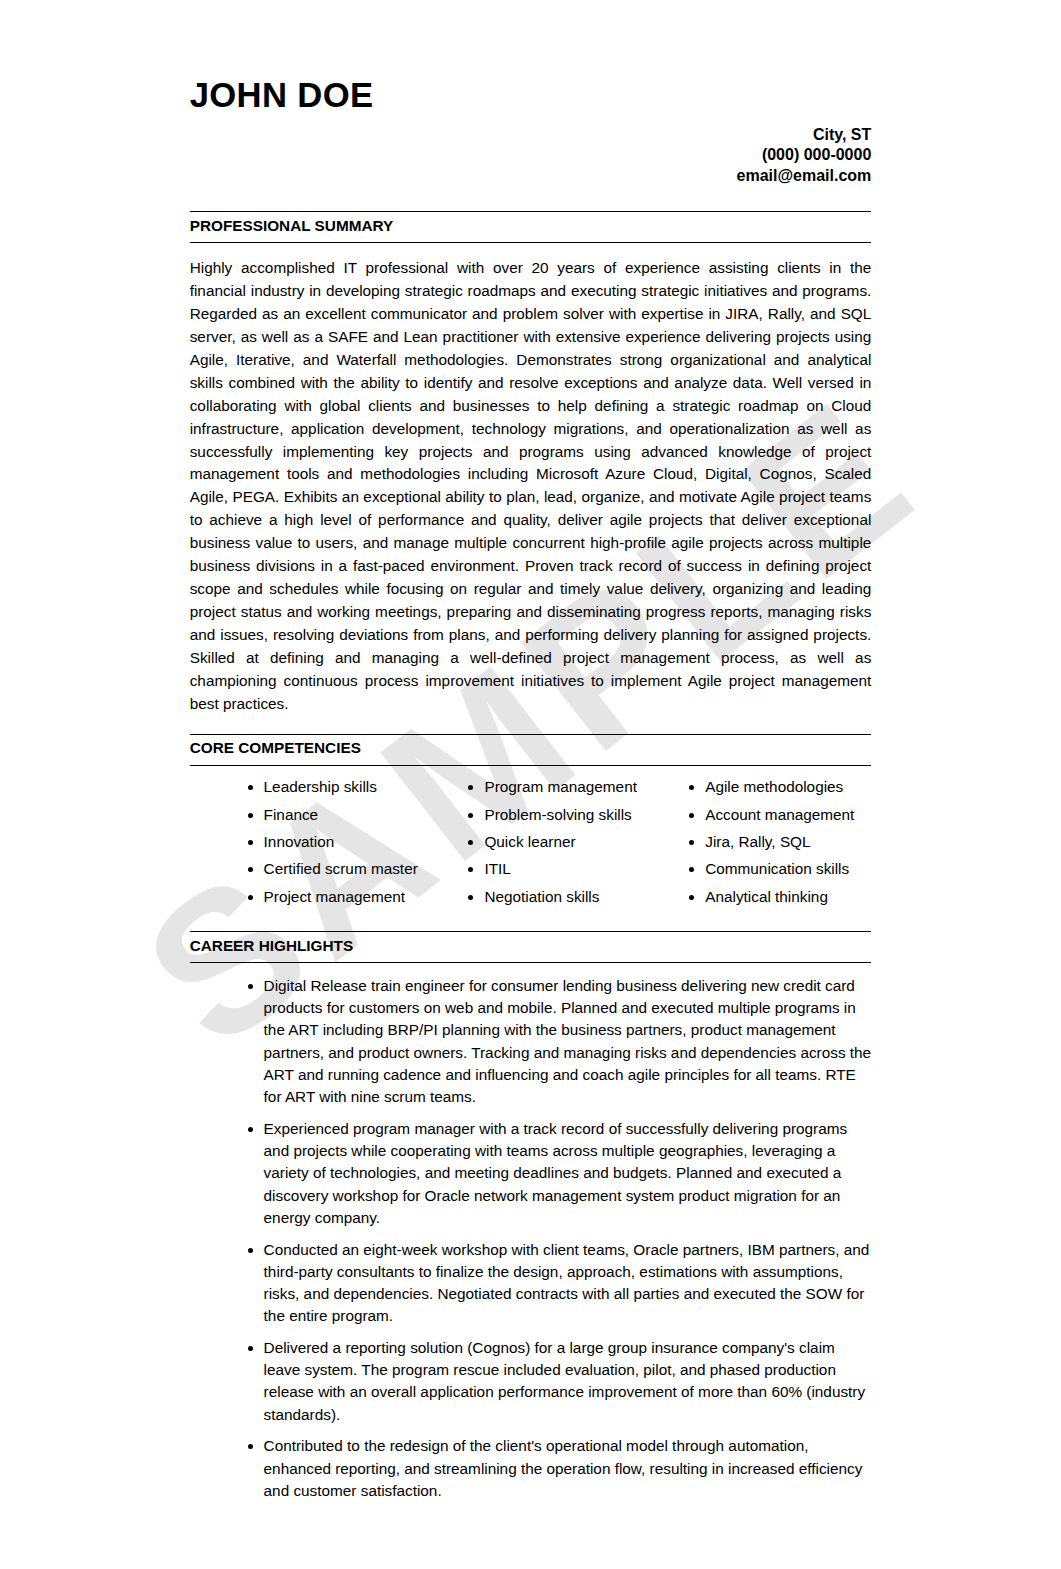SAMPLE
JOHN DOE
City, ST
(000) 000-0000
email@email.com
PROFESSIONAL SUMMARY
Highly accomplished IT professional with over 20 years of experience assisting clients in the financial industry in developing strategic roadmaps and executing strategic initiatives and programs. Regarded as an excellent communicator and problem solver with expertise in JIRA, Rally, and SQL server, as well as a SAFE and Lean practitioner with extensive experience delivering projects using Agile, Iterative, and Waterfall methodologies. Demonstrates strong organizational and analytical skills combined with the ability to identify and resolve exceptions and analyze data. Well versed in collaborating with global clients and businesses to help defining a strategic roadmap on Cloud infrastructure, application development, technology migrations, and operationalization as well as successfully implementing key projects and programs using advanced knowledge of project management tools and methodologies including Microsoft Azure Cloud, Digital, Cognos, Scaled Agile, PEGA. Exhibits an exceptional ability to plan, lead, organize, and motivate Agile project teams to achieve a high level of performance and quality, deliver agile projects that deliver exceptional business value to users, and manage multiple concurrent high-profile agile projects across multiple business divisions in a fast-paced environment. Proven track record of success in defining project scope and schedules while focusing on regular and timely value delivery, organizing and leading project status and working meetings, preparing and disseminating progress reports, managing risks and issues, resolving deviations from plans, and performing delivery planning for assigned projects. Skilled at defining and managing a well-defined project management process, as well as championing continuous process improvement initiatives to implement Agile project management best practices.
CORE COMPETENCIES
Leadership skills
Finance
Innovation
Certified scrum master
Project management
Program management
Problem-solving skills
Quick learner
ITIL
Negotiation skills
Agile methodologies
Account management
Jira, Rally, SQL
Communication skills
Analytical thinking
CAREER HIGHLIGHTS
Digital Release train engineer for consumer lending business delivering new credit card products for customers on web and mobile. Planned and executed multiple programs in the ART including BRP/PI planning with the business partners, product management partners, and product owners. Tracking and managing risks and dependencies across the ART and running cadence and influencing and coach agile principles for all teams. RTE for ART with nine scrum teams.
Experienced program manager with a track record of successfully delivering programs and projects while cooperating with teams across multiple geographies, leveraging a variety of technologies, and meeting deadlines and budgets. Planned and executed a discovery workshop for Oracle network management system product migration for an energy company.
Conducted an eight-week workshop with client teams, Oracle partners, IBM partners, and third-party consultants to finalize the design, approach, estimations with assumptions, risks, and dependencies. Negotiated contracts with all parties and executed the SOW for the entire program.
Delivered a reporting solution (Cognos) for a large group insurance company's claim leave system. The program rescue included evaluation, pilot, and phased production release with an overall application performance improvement of more than 60% (industry standards).
Contributed to the redesign of the client's operational model through automation, enhanced reporting, and streamlining the operation flow, resulting in increased efficiency and customer satisfaction.